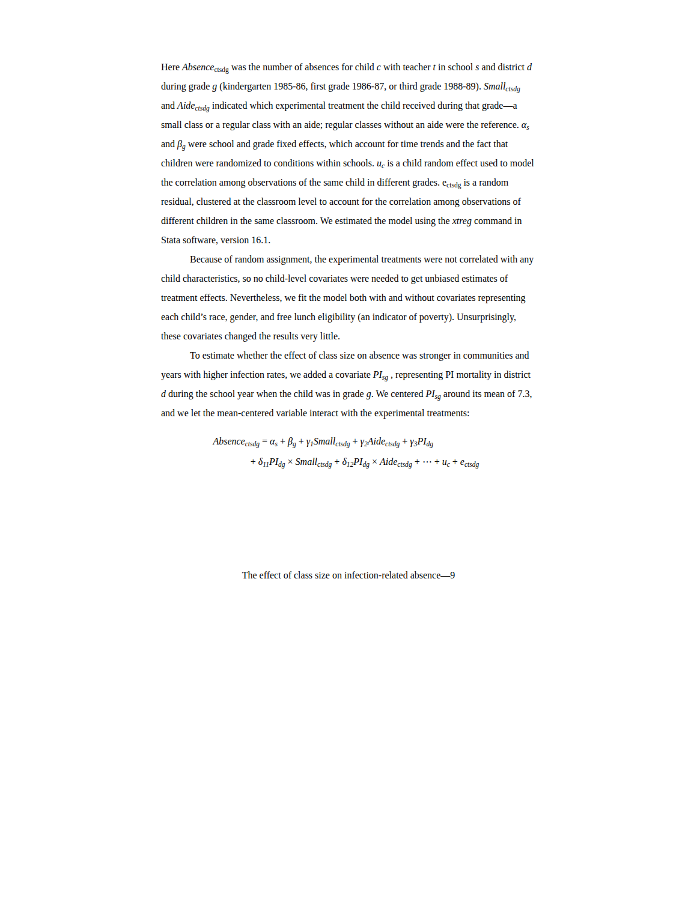Here Absencectsdg was the number of absences for child c with teacher t in school s and district d during grade g (kindergarten 1985-86, first grade 1986-87, or third grade 1988-89). Smallctsdg and Aidectsdg indicated which experimental treatment the child received during that grade—a small class or a regular class with an aide; regular classes without an aide were the reference. αs and βg were school and grade fixed effects, which account for time trends and the fact that children were randomized to conditions within schools. uc is a child random effect used to model the correlation among observations of the same child in different grades. ectsdg is a random residual, clustered at the classroom level to account for the correlation among observations of different children in the same classroom. We estimated the model using the xtreg command in Stata software, version 16.1.
Because of random assignment, the experimental treatments were not correlated with any child characteristics, so no child-level covariates were needed to get unbiased estimates of treatment effects. Nevertheless, we fit the model both with and without covariates representing each child’s race, gender, and free lunch eligibility (an indicator of poverty). Unsurprisingly, these covariates changed the results very little.
To estimate whether the effect of class size on absence was stronger in communities and years with higher infection rates, we added a covariate PIsg , representing PI mortality in district d during the school year when the child was in grade g. We centered PIsg around its mean of 7.3, and we let the mean-centered variable interact with the experimental treatments:
Absencectsdg = αs + βg + γ1 Smallctsdg + γ2 Aidectsdg + γ3 PIdg
+ δ11 PIdg × Smallctsdg + δ12 PIdg × Aidectsdg + ⋯ + uc + ectsdg
The effect of class size on infection-related absence—9